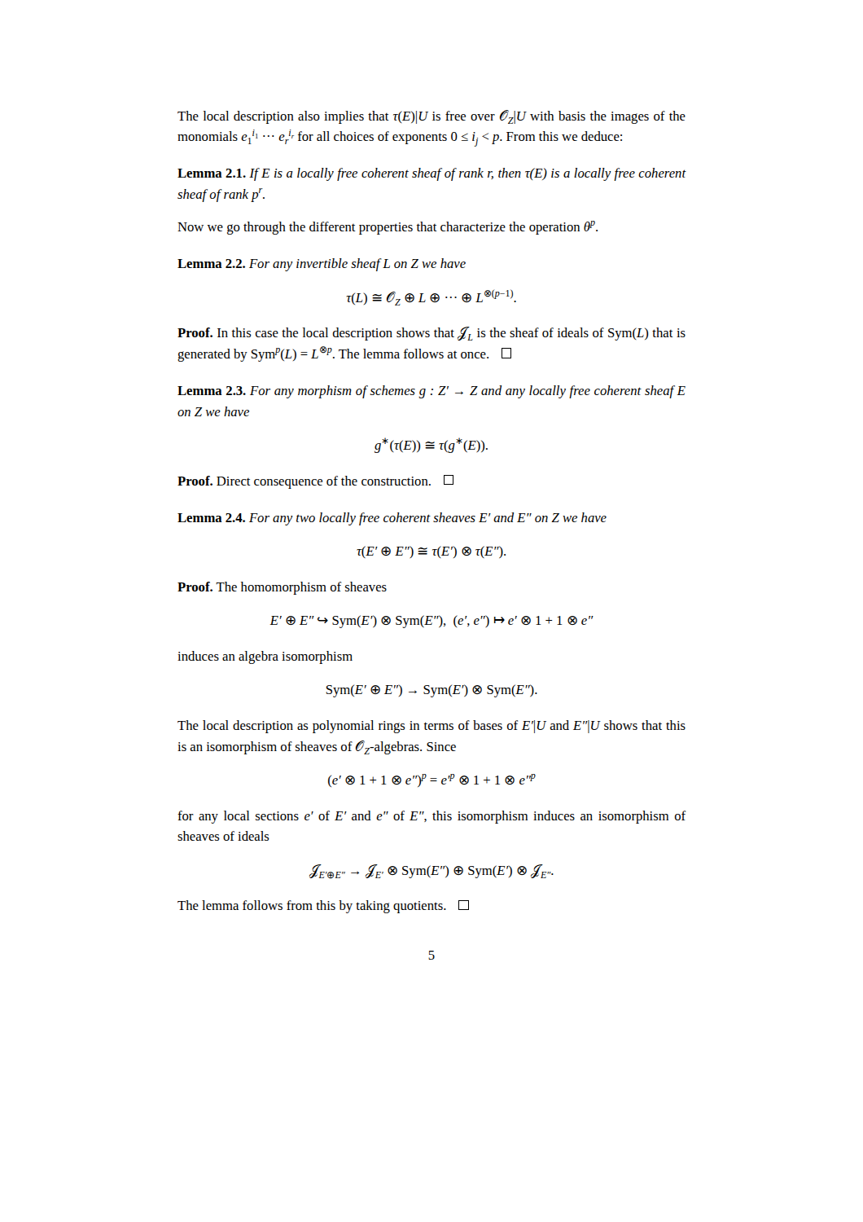The local description also implies that τ(E)|U is free over 𝒪Z|U with basis the images of the monomials e1i1 ··· erir for all choices of exponents 0 ≤ ij < p. From this we deduce:
Lemma 2.1. If E is a locally free coherent sheaf of rank r, then τ(E) is a locally free coherent sheaf of rank pr.
Now we go through the different properties that characterize the operation θp.
Lemma 2.2. For any invertible sheaf L on Z we have
τ(L) ≅ 𝒪Z ⊕ L ⊕ ··· ⊕ L⊗(p−1).
Proof. In this case the local description shows that 𝒥L is the sheaf of ideals of Sym(L) that is generated by Symp(L) = L⊗p. The lemma follows at once.
Lemma 2.3. For any morphism of schemes g : Z′ → Z and any locally free coherent sheaf E on Z we have
g∗(τ(E)) ≅ τ(g∗(E)).
Proof. Direct consequence of the construction.
Lemma 2.4. For any two locally free coherent sheaves E′ and E″ on Z we have
τ(E′ ⊕ E″) ≅ τ(E′) ⊗ τ(E″).
Proof. The homomorphism of sheaves
E′ ⊕ E″ ↪ Sym(E′) ⊗ Sym(E″), (e′, e″) ↦ e′ ⊗ 1 + 1 ⊗ e″
induces an algebra isomorphism
Sym(E′ ⊕ E″) → Sym(E′) ⊗ Sym(E″).
The local description as polynomial rings in terms of bases of E′|U and E″|U shows that this is an isomorphism of sheaves of 𝒪Z-algebras. Since
(e′ ⊗ 1 + 1 ⊗ e″)p = e′p ⊗ 1 + 1 ⊗ e″p
for any local sections e′ of E′ and e″ of E″, this isomorphism induces an isomorphism of sheaves of ideals
𝒥E′⊕E″ → 𝒥E′ ⊗ Sym(E″) ⊕ Sym(E′) ⊗ 𝒥E″.
The lemma follows from this by taking quotients.
5